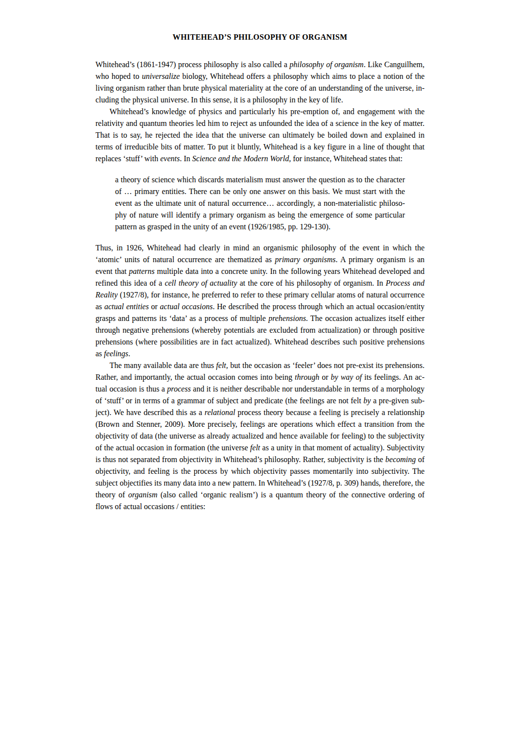Whitehead’s Philosophy of Organism
Whitehead’s (1861-1947) process philosophy is also called a philosophy of organism. Like Canguilhem, who hoped to universalize biology, Whitehead offers a philosophy which aims to place a notion of the living organism rather than brute physical materiality at the core of an understanding of the universe, including the physical universe. In this sense, it is a philosophy in the key of life.
Whitehead’s knowledge of physics and particularly his pre-emption of, and engagement with the relativity and quantum theories led him to reject as unfounded the idea of a science in the key of matter. That is to say, he rejected the idea that the universe can ultimately be boiled down and explained in terms of irreducible bits of matter. To put it bluntly, Whitehead is a key figure in a line of thought that replaces ‘stuff’ with events. In Science and the Modern World, for instance, Whitehead states that:
a theory of science which discards materialism must answer the question as to the character of … primary entities. There can be only one answer on this basis. We must start with the event as the ultimate unit of natural occurrence… accordingly, a non-materialistic philosophy of nature will identify a primary organism as being the emergence of some particular pattern as grasped in the unity of an event (1926/1985, pp. 129-130).
Thus, in 1926, Whitehead had clearly in mind an organismic philosophy of the event in which the ‘atomic’ units of natural occurrence are thematized as primary organisms. A primary organism is an event that patterns multiple data into a concrete unity. In the following years Whitehead developed and refined this idea of a cell theory of actuality at the core of his philosophy of organism. In Process and Reality (1927/8), for instance, he preferred to refer to these primary cellular atoms of natural occurrence as actual entities or actual occasions. He described the process through which an actual occasion/entity grasps and patterns its ‘data’ as a process of multiple prehensions. The occasion actualizes itself either through negative prehensions (whereby potentials are excluded from actualization) or through positive prehensions (where possibilities are in fact actualized). Whitehead describes such positive prehensions as feelings.
The many available data are thus felt, but the occasion as ‘feeler’ does not pre-exist its prehensions. Rather, and importantly, the actual occasion comes into being through or by way of its feelings. An actual occasion is thus a process and it is neither describable nor understandable in terms of a morphology of ‘stuff’ or in terms of a grammar of subject and predicate (the feelings are not felt by a pre-given subject). We have described this as a relational process theory because a feeling is precisely a relationship (Brown and Stenner, 2009). More precisely, feelings are operations which effect a transition from the objectivity of data (the universe as already actualized and hence available for feeling) to the subjectivity of the actual occasion in formation (the universe felt as a unity in that moment of actuality). Subjectivity is thus not separated from objectivity in Whitehead’s philosophy. Rather, subjectivity is the becoming of objectivity, and feeling is the process by which objectivity passes momentarily into subjectivity. The subject objectifies its many data into a new pattern. In Whitehead’s (1927/8, p. 309) hands, therefore, the theory of organism (also called ‘organic realism’) is a quantum theory of the connective ordering of flows of actual occasions / entities: